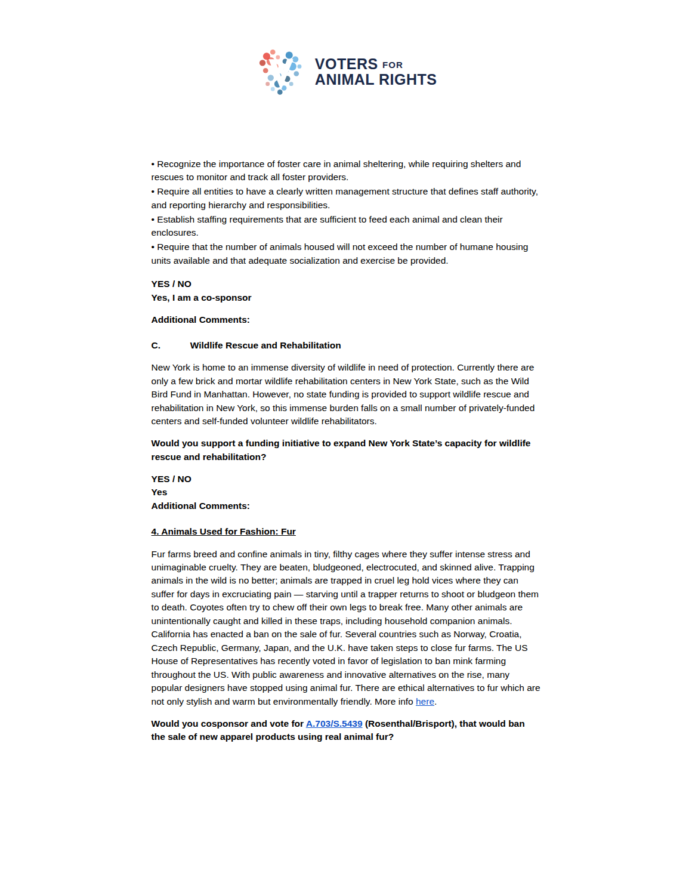VOTERS FOR
ANIMAL RIGHTS
• Recognize the importance of foster care in animal sheltering, while requiring shelters and rescues to monitor and track all foster providers.
• Require all entities to have a clearly written management structure that defines staff authority, and reporting hierarchy and responsibilities.
• Establish staffing requirements that are sufficient to feed each animal and clean their enclosures.
• Require that the number of animals housed will not exceed the number of humane housing units available and that adequate socialization and exercise be provided.
YES / NO
Yes, I am a co-sponsor
Additional Comments:
C. Wildlife Rescue and Rehabilitation
New York is home to an immense diversity of wildlife in need of protection. Currently there are only a few brick and mortar wildlife rehabilitation centers in New York State, such as the Wild Bird Fund in Manhattan. However, no state funding is provided to support wildlife rescue and rehabilitation in New York, so this immense burden falls on a small number of privately-funded centers and self-funded volunteer wildlife rehabilitators.
Would you support a funding initiative to expand New York State’s capacity for wildlife rescue and rehabilitation?
YES / NO
Yes
Additional Comments:
4. Animals Used for Fashion: Fur
Fur farms breed and confine animals in tiny, filthy cages where they suffer intense stress and unimaginable cruelty. They are beaten, bludgeoned, electrocuted, and skinned alive. Trapping animals in the wild is no better; animals are trapped in cruel leg hold vices where they can suffer for days in excruciating pain — starving until a trapper returns to shoot or bludgeon them to death. Coyotes often try to chew off their own legs to break free. Many other animals are unintentionally caught and killed in these traps, including household companion animals. California has enacted a ban on the sale of fur. Several countries such as Norway, Croatia, Czech Republic, Germany, Japan, and the U.K. have taken steps to close fur farms. The US House of Representatives has recently voted in favor of legislation to ban mink farming throughout the US. With public awareness and innovative alternatives on the rise, many popular designers have stopped using animal fur. There are ethical alternatives to fur which are not only stylish and warm but environmentally friendly. More info here.
Would you cosponsor and vote for A.703/S.5439 (Rosenthal/Brisport), that would ban the sale of new apparel products using real animal fur?